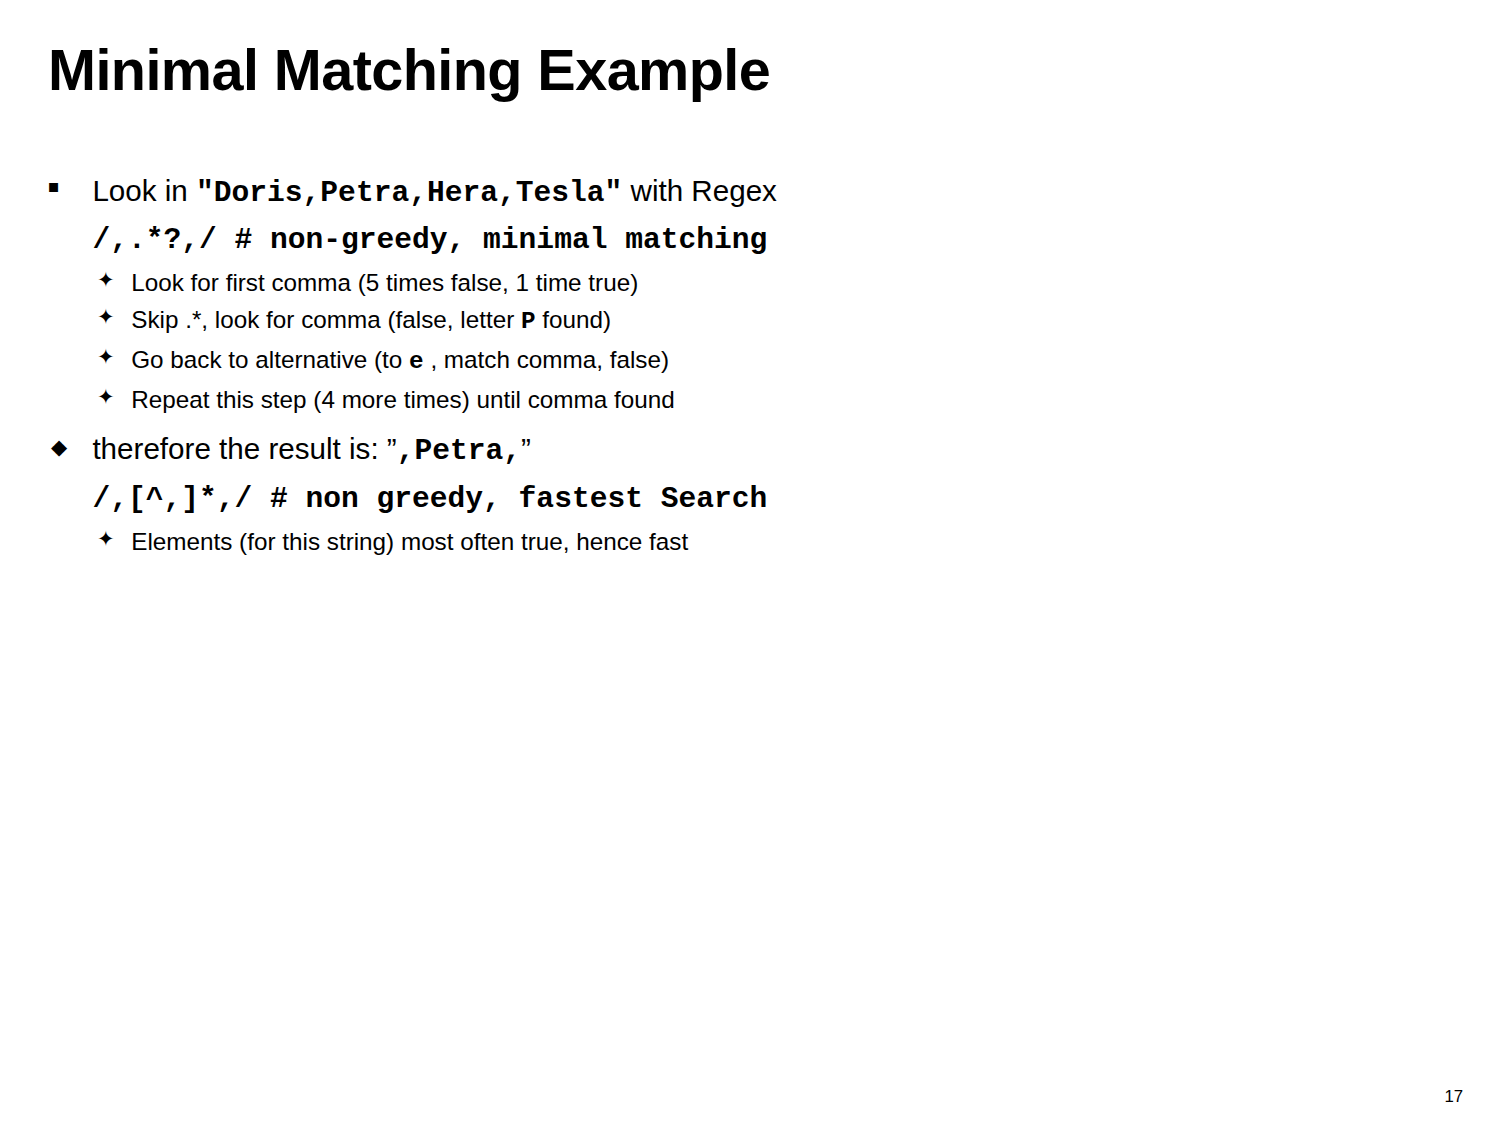Minimal Matching Example
Look in "Doris,Petra,Hera,Tesla" with Regex
/,.*?,/ # non-greedy, minimal matching
Look for first comma (5 times false, 1 time true)
Skip .*, look for comma (false, letter P found)
Go back to alternative (to e , match comma, false)
Repeat this step (4 more times) until comma found
therefore the result is: ”,Petra,”
/,[^,]*,/ # non greedy, fastest Search
Elements (for this string) most often true, hence fast
17